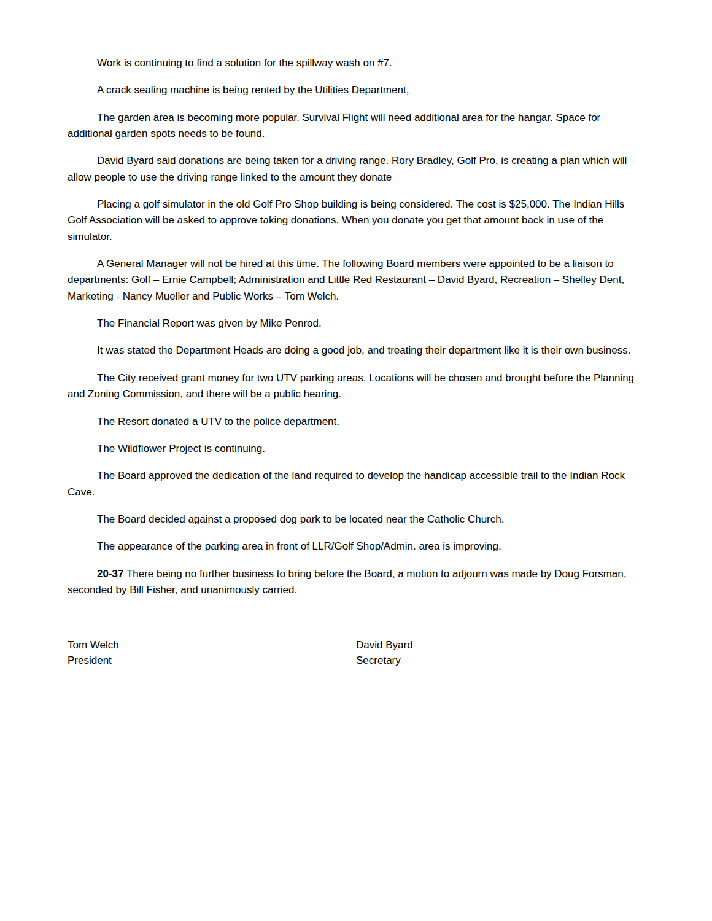Work is continuing to find a solution for the spillway wash on #7.
A crack sealing machine is being rented by the Utilities Department,
The garden area is becoming more popular. Survival Flight will need additional area for the hangar. Space for additional garden spots needs to be found.
David Byard said donations are being taken for a driving range. Rory Bradley, Golf Pro, is creating a plan which will allow people to use the driving range linked to the amount they donate
Placing a golf simulator in the old Golf Pro Shop building is being considered. The cost is $25,000. The Indian Hills Golf Association will be asked to approve taking donations. When you donate you get that amount back in use of the simulator.
A General Manager will not be hired at this time. The following Board members were appointed to be a liaison to departments: Golf – Ernie Campbell; Administration and Little Red Restaurant – David Byard, Recreation – Shelley Dent, Marketing - Nancy Mueller and Public Works – Tom Welch.
The Financial Report was given by Mike Penrod.
It was stated the Department Heads are doing a good job, and treating their department like it is their own business.
The City received grant money for two UTV parking areas. Locations will be chosen and brought before the Planning and Zoning Commission, and there will be a public hearing.
The Resort donated a UTV to the police department.
The Wildflower Project is continuing.
The Board approved the dedication of the land required to develop the handicap accessible trail to the Indian Rock Cave.
The Board decided against a proposed dog park to be located near the Catholic Church.
The appearance of the parking area in front of LLR/Golf Shop/Admin. area is improving.
20-37 There being no further business to bring before the Board, a motion to adjourn was made by Doug Forsman, seconded by Bill Fisher, and unanimously carried.
| Tom Welch President | David Byard Secretary |